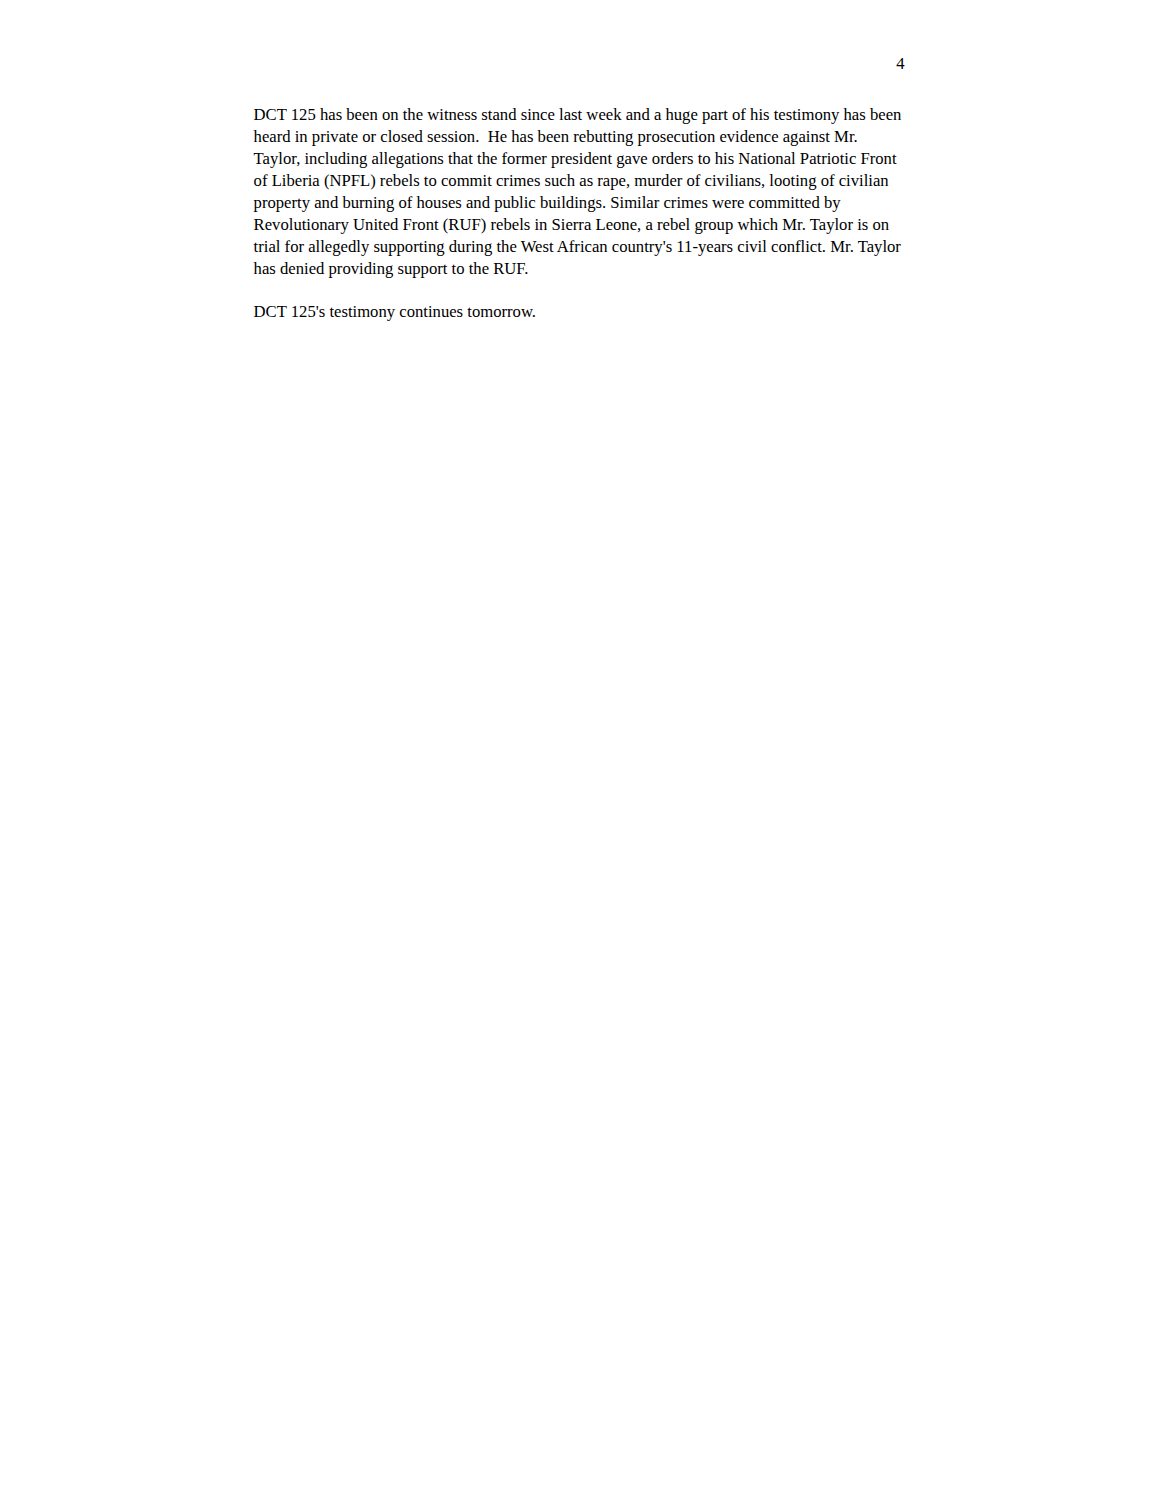4
DCT 125 has been on the witness stand since last week and a huge part of his testimony has been heard in private or closed session. He has been rebutting prosecution evidence against Mr. Taylor, including allegations that the former president gave orders to his National Patriotic Front of Liberia (NPFL) rebels to commit crimes such as rape, murder of civilians, looting of civilian property and burning of houses and public buildings. Similar crimes were committed by Revolutionary United Front (RUF) rebels in Sierra Leone, a rebel group which Mr. Taylor is on trial for allegedly supporting during the West African country's 11-years civil conflict. Mr. Taylor has denied providing support to the RUF.
DCT 125's testimony continues tomorrow.